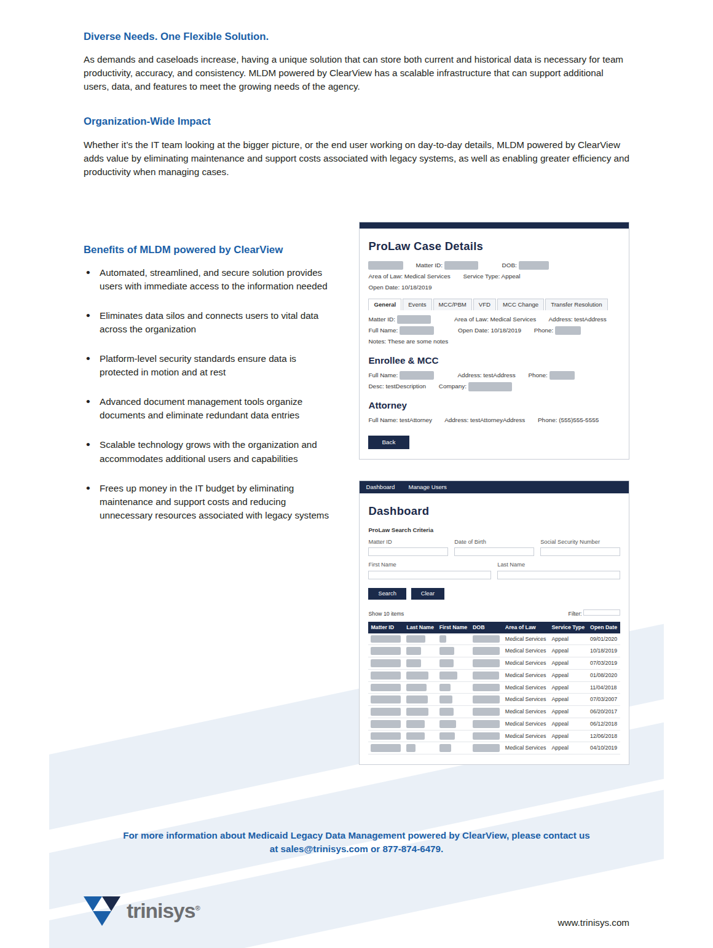Diverse Needs. One Flexible Solution.
As demands and caseloads increase, having a unique solution that can store both current and historical data is necessary for team productivity, accuracy, and consistency. MLDM powered by ClearView has a scalable infrastructure that can support additional users, data, and features to meet the growing needs of the agency.
Organization-Wide Impact
Whether it’s the IT team looking at the bigger picture, or the end user working on day-to-day details, MLDM powered by ClearView adds value by eliminating maintenance and support costs associated with legacy systems, as well as enabling greater efficiency and productivity when managing cases.
Benefits of MLDM powered by ClearView
Automated, streamlined, and secure solution provides users with immediate access to the information needed
Eliminates data silos and connects users to vital data across the organization
Platform-level security standards ensure data is protected in motion and at rest
Advanced document management tools organize documents and eliminate redundant data entries
Scalable technology grows with the organization and accommodates additional users and capabilities
Frees up money in the IT budget by eliminating maintenance and support costs and reducing unnecessary resources associated with legacy systems
ProLaw Case Details
Query Jones Matter ID: 0000000000 DOB: 00/00/0000
Area of Law: Medical Services Service Type: Appeal
Open Date: 10/18/2019
General
Events
MCC/PBM
VFD
MCC Change
Transfer Resolution
Matter ID: 0000000000 Area of Law: Medical Services Address: testAddress
Full Name: Query Jones Open Date: 10/18/2019 Phone: 000-0000
Notes: These are some notes
Enrollee & MCC
Full Name: Query Jones Address: testAddress Phone: 000-0000
Desc: testDescription Company: Company Name
Attorney
Full Name: testAttorney Address: testAttorneyAddress Phone: (555)555-5555
Back
Dashboard Manage Users
Dashboard
ProLaw Search Criteria
Matter ID
Date of Birth
Social Security Number
First Name
Last Name
Search
Clear
Show 10 items
Filter:
| Matter ID | Last Name | First Name | DOB | Area of Law | Service Type | Open Date |
| --- | --- | --- | --- | --- | --- | --- |
| 0000000000 | Hannah | Bill | 09/01/1967 | Medical Services | Appeal | 09/01/2020 |
| 0000000000 | Jones | Query | 08/04/1998 | Medical Services | Appeal | 10/18/2019 |
| 0000000000 | Taylor | Ralph | 10/07/1960 | Medical Services | Appeal | 07/03/2019 |
| 0000000000 | Freeman | Morgan | 11/03/1975 | Medical Services | Appeal | 01/08/2020 |
| 0000000000 | Sparrow | Jack | 12/04/1979 | Medical Services | Appeal | 11/04/2018 |
| 0000000000 | Callahan | Harry | 03/02/1974 | Medical Services | Appeal | 07/03/2007 |
| 0000000000 | Peterson | Oscar | 08/05/1962 | Medical Services | Appeal | 06/20/2017 |
| 0000000000 | Stewart | Martha | 07/04/1966 | Medical Services | Appeal | 06/12/2018 |
| 0000000000 | Stewart | Jackie | 02/09/1974 | Medical Services | Appeal | 12/06/2018 |
| 0000000000 | Lee | Gary | 09/02/1967 | Medical Services | Appeal | 04/10/2019 |
For more information about Medicaid Legacy Data Management powered by ClearView, please contact us at sales@trinisys.com or 877-874-6479.
trinisys®
www.trinisys.com